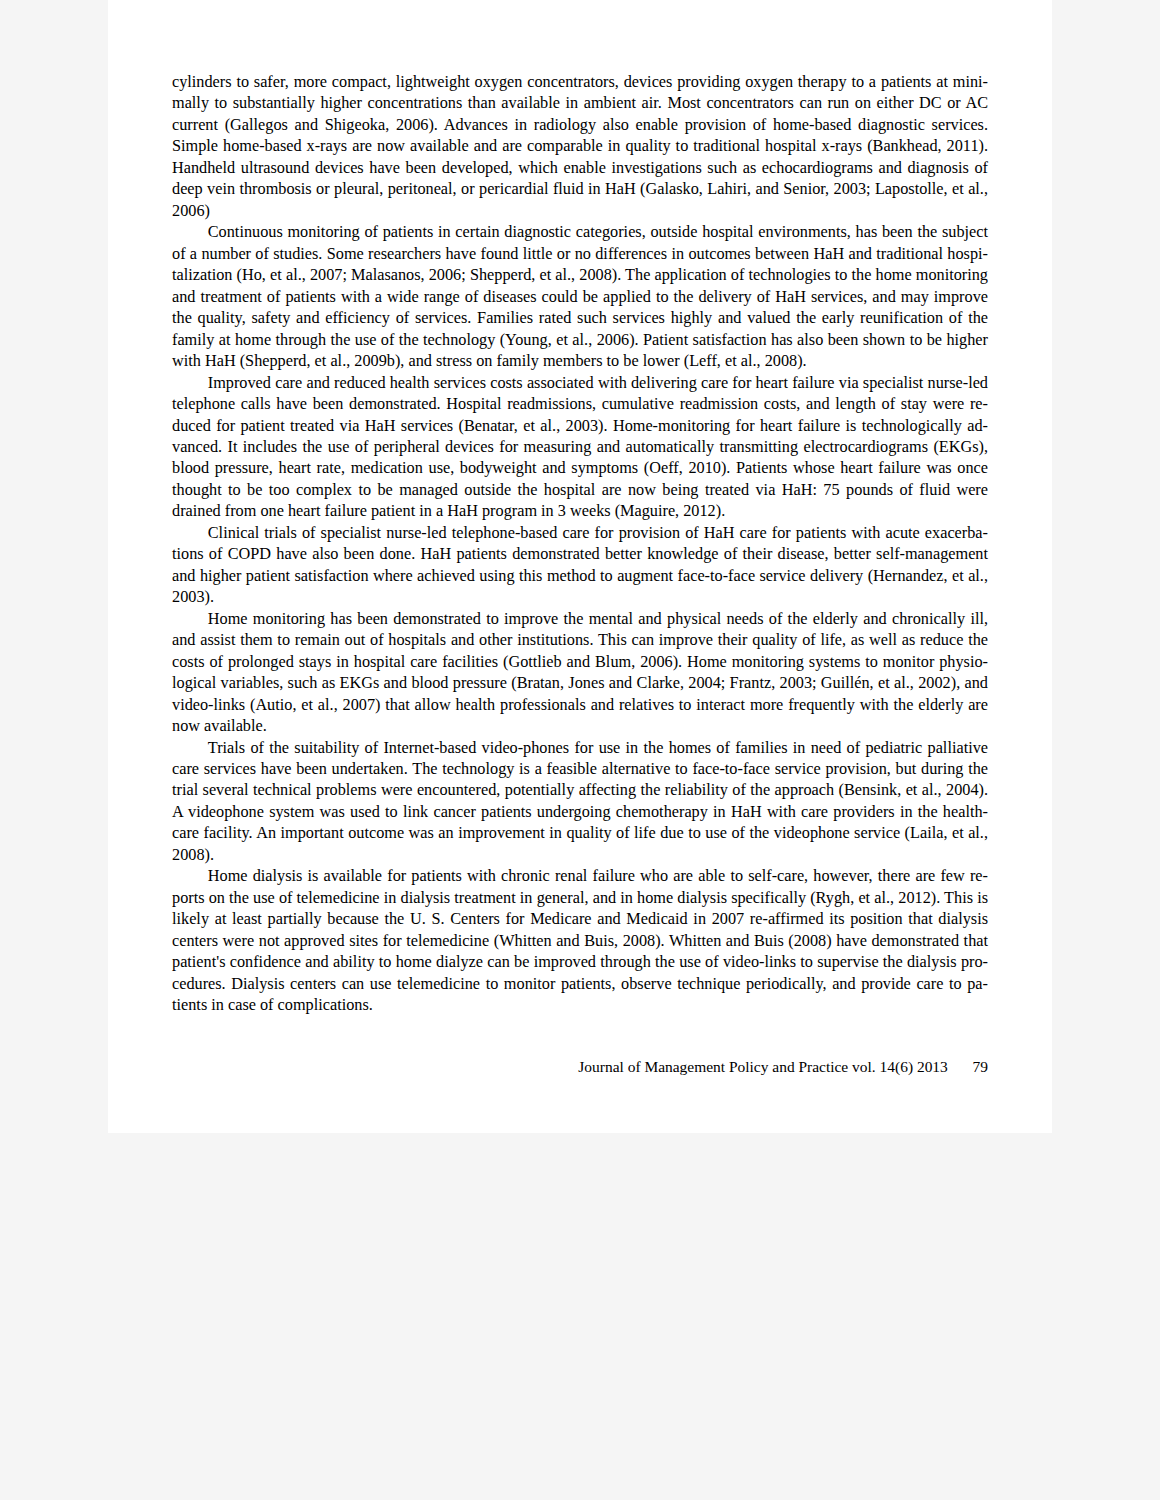cylinders to safer, more compact, lightweight oxygen concentrators, devices providing oxygen therapy to a patients at minimally to substantially higher concentrations than available in ambient air. Most concentrators can run on either DC or AC current (Gallegos and Shigeoka, 2006). Advances in radiology also enable provision of home-based diagnostic services. Simple home-based x-rays are now available and are comparable in quality to traditional hospital x-rays (Bankhead, 2011). Handheld ultrasound devices have been developed, which enable investigations such as echocardiograms and diagnosis of deep vein thrombosis or pleural, peritoneal, or pericardial fluid in HaH (Galasko, Lahiri, and Senior, 2003; Lapostolle, et al., 2006)
Continuous monitoring of patients in certain diagnostic categories, outside hospital environments, has been the subject of a number of studies. Some researchers have found little or no differences in outcomes between HaH and traditional hospitalization (Ho, et al., 2007; Malasanos, 2006; Shepperd, et al., 2008). The application of technologies to the home monitoring and treatment of patients with a wide range of diseases could be applied to the delivery of HaH services, and may improve the quality, safety and efficiency of services. Families rated such services highly and valued the early reunification of the family at home through the use of the technology (Young, et al., 2006). Patient satisfaction has also been shown to be higher with HaH (Shepperd, et al., 2009b), and stress on family members to be lower (Leff, et al., 2008).
Improved care and reduced health services costs associated with delivering care for heart failure via specialist nurse-led telephone calls have been demonstrated. Hospital readmissions, cumulative readmission costs, and length of stay were reduced for patient treated via HaH services (Benatar, et al., 2003). Home-monitoring for heart failure is technologically advanced. It includes the use of peripheral devices for measuring and automatically transmitting electrocardiograms (EKGs), blood pressure, heart rate, medication use, bodyweight and symptoms (Oeff, 2010). Patients whose heart failure was once thought to be too complex to be managed outside the hospital are now being treated via HaH: 75 pounds of fluid were drained from one heart failure patient in a HaH program in 3 weeks (Maguire, 2012).
Clinical trials of specialist nurse-led telephone-based care for provision of HaH care for patients with acute exacerbations of COPD have also been done. HaH patients demonstrated better knowledge of their disease, better self-management and higher patient satisfaction where achieved using this method to augment face-to-face service delivery (Hernandez, et al., 2003).
Home monitoring has been demonstrated to improve the mental and physical needs of the elderly and chronically ill, and assist them to remain out of hospitals and other institutions. This can improve their quality of life, as well as reduce the costs of prolonged stays in hospital care facilities (Gottlieb and Blum, 2006). Home monitoring systems to monitor physiological variables, such as EKGs and blood pressure (Bratan, Jones and Clarke, 2004; Frantz, 2003; Guillén, et al., 2002), and video-links (Autio, et al., 2007) that allow health professionals and relatives to interact more frequently with the elderly are now available.
Trials of the suitability of Internet-based video-phones for use in the homes of families in need of pediatric palliative care services have been undertaken. The technology is a feasible alternative to face-to-face service provision, but during the trial several technical problems were encountered, potentially affecting the reliability of the approach (Bensink, et al., 2004). A videophone system was used to link cancer patients undergoing chemotherapy in HaH with care providers in the healthcare facility. An important outcome was an improvement in quality of life due to use of the videophone service (Laila, et al., 2008).
Home dialysis is available for patients with chronic renal failure who are able to self-care, however, there are few reports on the use of telemedicine in dialysis treatment in general, and in home dialysis specifically (Rygh, et al., 2012). This is likely at least partially because the U. S. Centers for Medicare and Medicaid in 2007 re-affirmed its position that dialysis centers were not approved sites for telemedicine (Whitten and Buis, 2008). Whitten and Buis (2008) have demonstrated that patient's confidence and ability to home dialyze can be improved through the use of video-links to supervise the dialysis procedures. Dialysis centers can use telemedicine to monitor patients, observe technique periodically, and provide care to patients in case of complications.
Journal of Management Policy and Practice vol. 14(6) 201379